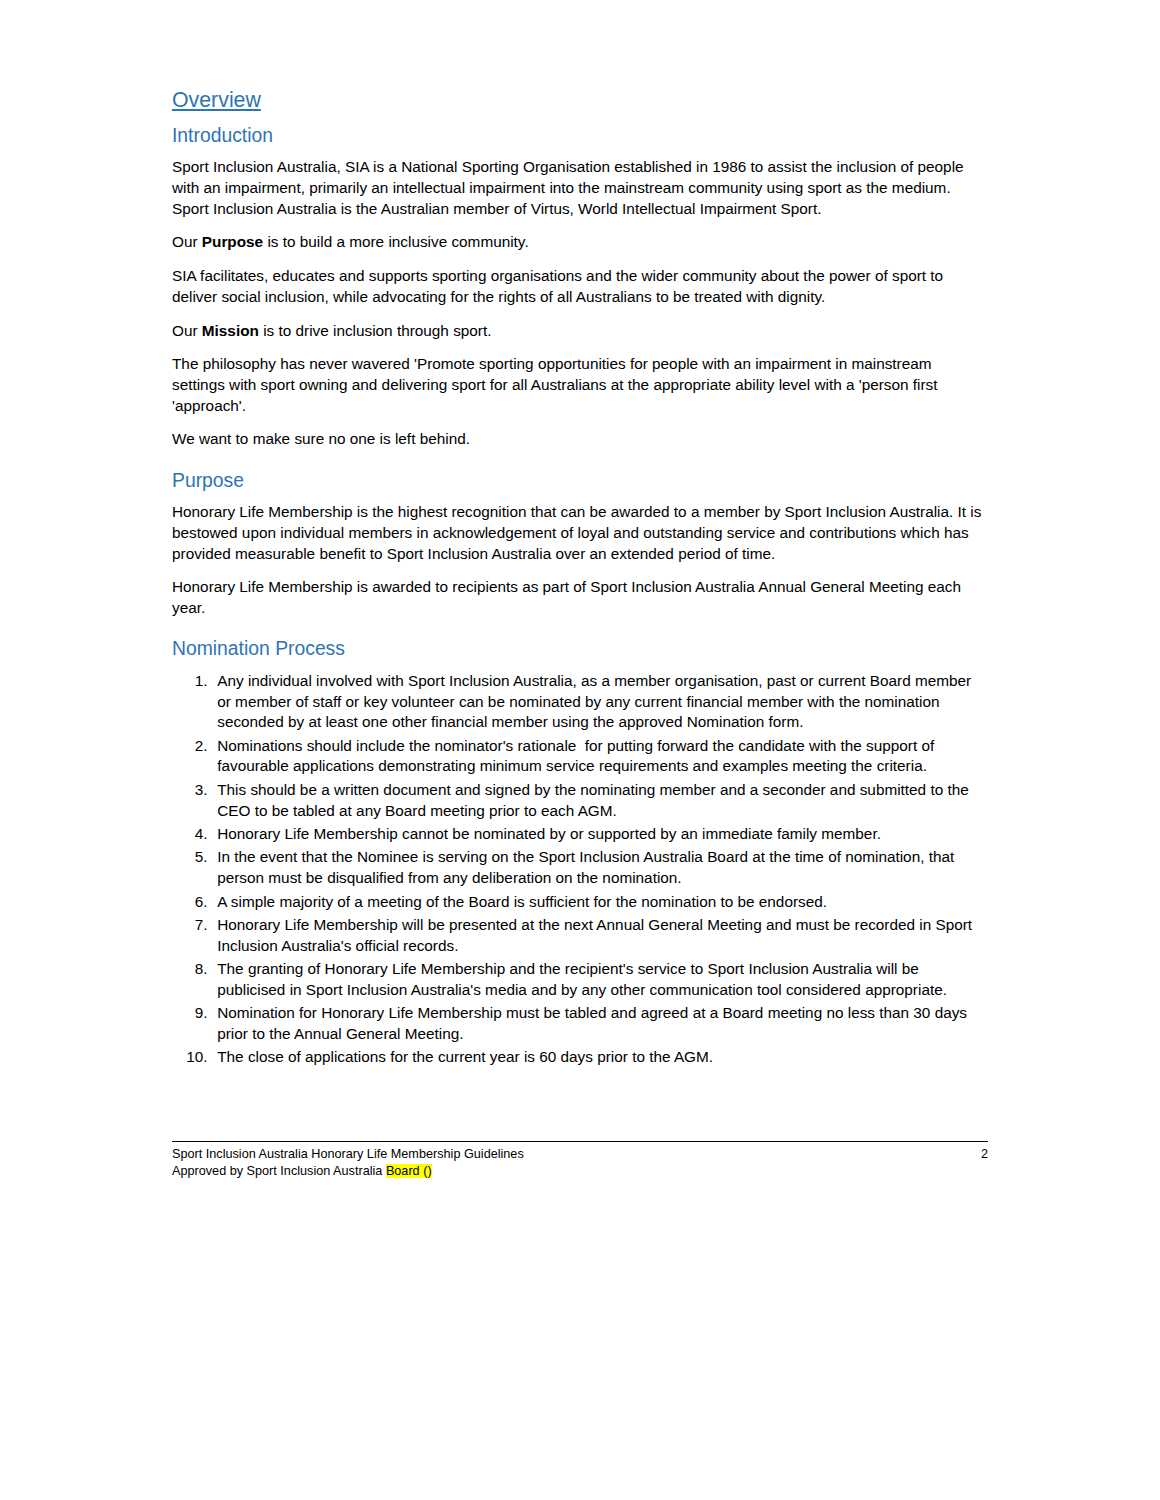Overview
Introduction
Sport Inclusion Australia, SIA is a National Sporting Organisation established in 1986 to assist the inclusion of people with an impairment, primarily an intellectual impairment into the mainstream community using sport as the medium. Sport Inclusion Australia is the Australian member of Virtus, World Intellectual Impairment Sport.
Our Purpose is to build a more inclusive community.
SIA facilitates, educates and supports sporting organisations and the wider community about the power of sport to deliver social inclusion, while advocating for the rights of all Australians to be treated with dignity.
Our Mission is to drive inclusion through sport.
The philosophy has never wavered 'Promote sporting opportunities for people with an impairment in mainstream settings with sport owning and delivering sport for all Australians at the appropriate ability level with a 'person first 'approach'.
We want to make sure no one is left behind.
Purpose
Honorary Life Membership is the highest recognition that can be awarded to a member by Sport Inclusion Australia. It is bestowed upon individual members in acknowledgement of loyal and outstanding service and contributions which has provided measurable benefit to Sport Inclusion Australia over an extended period of time.
Honorary Life Membership is awarded to recipients as part of Sport Inclusion Australia Annual General Meeting each year.
Nomination Process
Any individual involved with Sport Inclusion Australia, as a member organisation, past or current Board member or member of staff or key volunteer can be nominated by any current financial member with the nomination seconded by at least one other financial member using the approved Nomination form.
Nominations should include the nominator's rationale for putting forward the candidate with the support of favourable applications demonstrating minimum service requirements and examples meeting the criteria.
This should be a written document and signed by the nominating member and a seconder and submitted to the CEO to be tabled at any Board meeting prior to each AGM.
Honorary Life Membership cannot be nominated by or supported by an immediate family member.
In the event that the Nominee is serving on the Sport Inclusion Australia Board at the time of nomination, that person must be disqualified from any deliberation on the nomination.
A simple majority of a meeting of the Board is sufficient for the nomination to be endorsed.
Honorary Life Membership will be presented at the next Annual General Meeting and must be recorded in Sport Inclusion Australia's official records.
The granting of Honorary Life Membership and the recipient's service to Sport Inclusion Australia will be publicised in Sport Inclusion Australia's media and by any other communication tool considered appropriate.
Nomination for Honorary Life Membership must be tabled and agreed at a Board meeting no less than 30 days prior to the Annual General Meeting.
The close of applications for the current year is 60 days prior to the AGM.
2 Sport Inclusion Australia Honorary Life Membership Guidelines
Approved by Sport Inclusion Australia Board ()